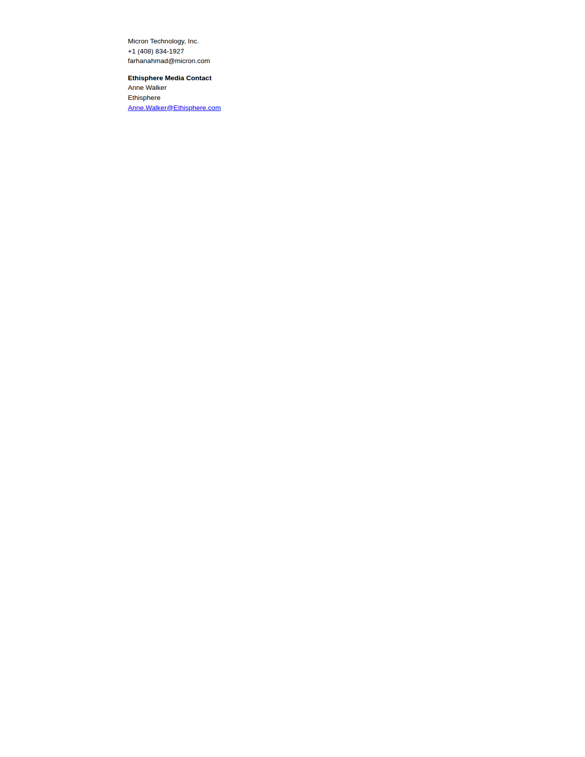Micron Technology, Inc.
+1 (408) 834-1927
farhanahmad@micron.com
Ethisphere Media Contact
Anne Walker
Ethisphere
Anne.Walker@Ethisphere.com